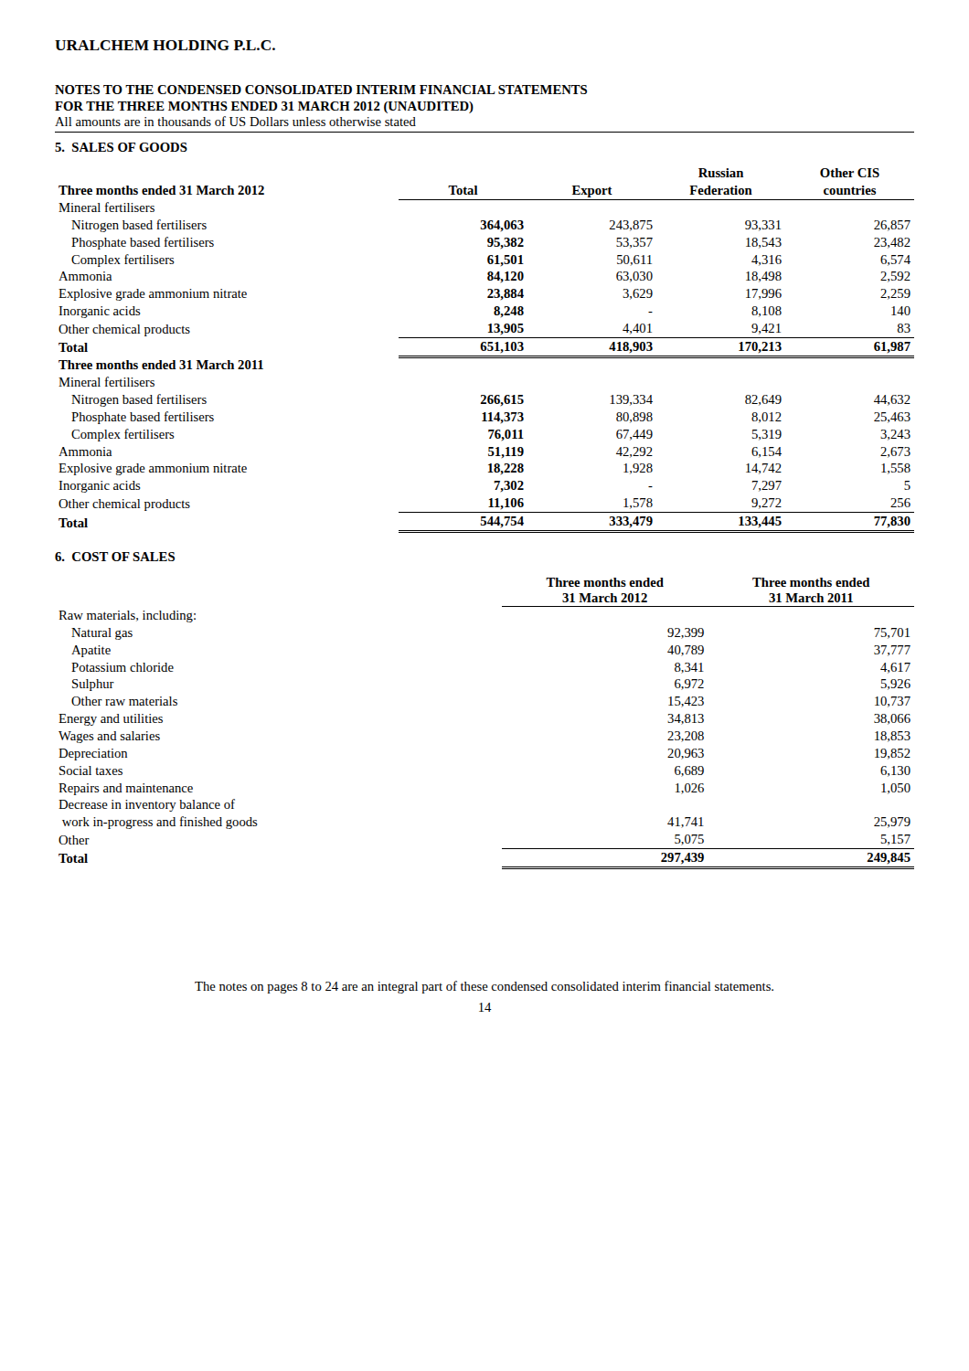URALCHEM HOLDING P.L.C.
NOTES TO THE CONDENSED CONSOLIDATED INTERIM FINANCIAL STATEMENTS
FOR THE THREE MONTHS ENDED 31 MARCH 2012 (UNAUDITED)
All amounts are in thousands of US Dollars unless otherwise stated
5. SALES OF GOODS
| | | | Russian | Other CIS |
| Three months ended 31 March 2012 | Total | Export | Federation | countries |
| Mineral fertilisers | | | | |
| Nitrogen based fertilisers | 364,063 | 243,875 | 93,331 | 26,857 |
| Phosphate based fertilisers | 95,382 | 53,357 | 18,543 | 23,482 |
| Complex fertilisers | 61,501 | 50,611 | 4,316 | 6,574 |
| Ammonia | 84,120 | 63,030 | 18,498 | 2,592 |
| Explosive grade ammonium nitrate | 23,884 | 3,629 | 17,996 | 2,259 |
| Inorganic acids | 8,248 | - | 8,108 | 140 |
| Other chemical products | 13,905 | 4,401 | 9,421 | 83 |
| Total | 651,103 | 418,903 | 170,213 | 61,987 |
| Three months ended 31 March 2011 | | | | |
| Mineral fertilisers | | | | |
| Nitrogen based fertilisers | 266,615 | 139,334 | 82,649 | 44,632 |
| Phosphate based fertilisers | 114,373 | 80,898 | 8,012 | 25,463 |
| Complex fertilisers | 76,011 | 67,449 | 5,319 | 3,243 |
| Ammonia | 51,119 | 42,292 | 6,154 | 2,673 |
| Explosive grade ammonium nitrate | 18,228 | 1,928 | 14,742 | 1,558 |
| Inorganic acids | 7,302 | - | 7,297 | 5 |
| Other chemical products | 11,106 | 1,578 | 9,272 | 256 |
| Total | 544,754 | 333,479 | 133,445 | 77,830 |
6. COST OF SALES
| | Three months ended 31 March 2012 | Three months ended 31 March 2011 |
| Raw materials, including: | | |
| Natural gas | 92,399 | 75,701 |
| Apatite | 40,789 | 37,777 |
| Potassium chloride | 8,341 | 4,617 |
| Sulphur | 6,972 | 5,926 |
| Other raw materials | 15,423 | 10,737 |
| Energy and utilities | 34,813 | 38,066 |
| Wages and salaries | 23,208 | 18,853 |
| Depreciation | 20,963 | 19,852 |
| Social taxes | 6,689 | 6,130 |
| Repairs and maintenance | 1,026 | 1,050 |
| Decrease in inventory balance of | | |
| work in-progress and finished goods | 41,741 | 25,979 |
| Other | 5,075 | 5,157 |
| Total | 297,439 | 249,845 |
The notes on pages 8 to 24 are an integral part of these condensed consolidated interim financial statements.
14